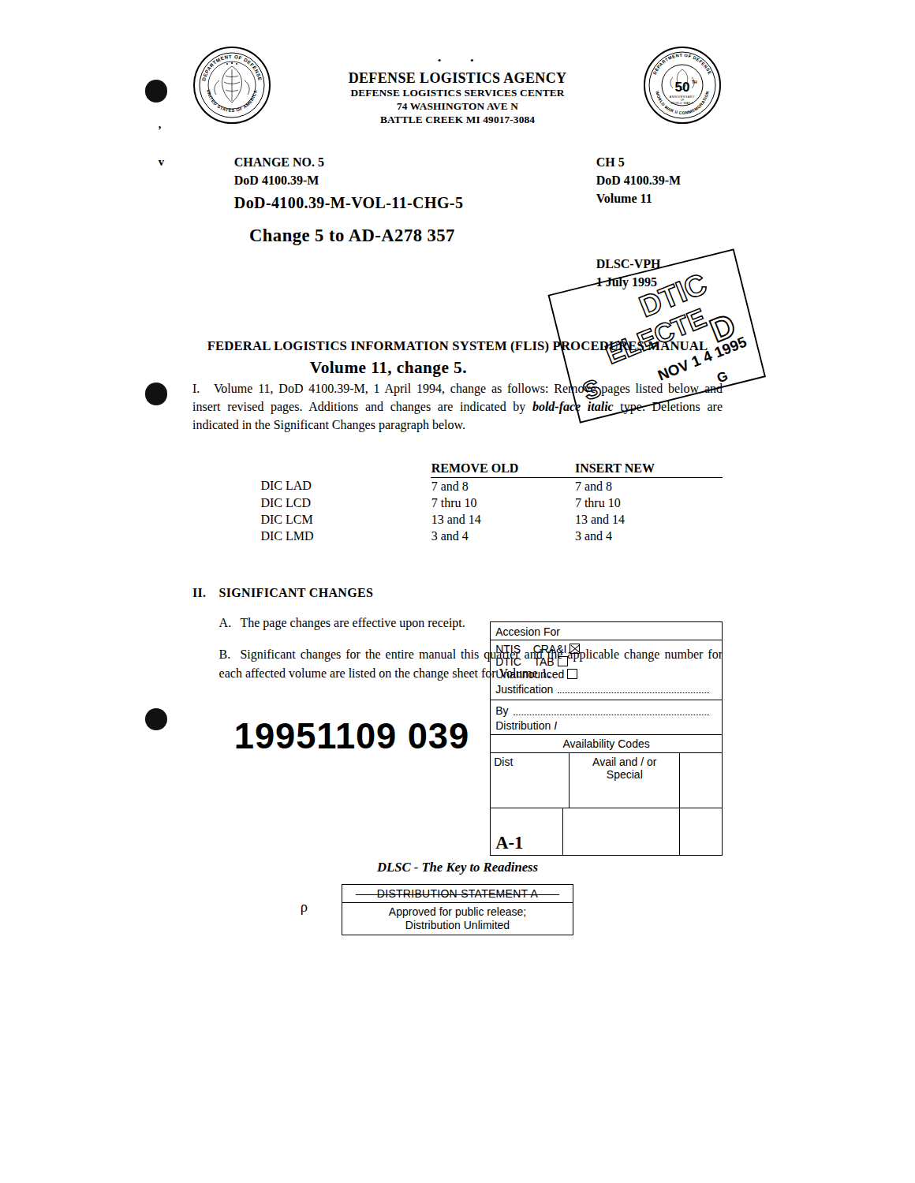,
v
DEPARTMENT OF DEFENSE UNITED STATES OF AMERICA
• •
DEFENSE LOGISTICS AGENCY
DEFENSE LOGISTICS SERVICES CENTER
74 WASHINGTON AVE N
BATTLE CREEK MI 49017-3084
DEPARTMENT OF DEFENSE WORLD WAR II COMMEMORATION 50 TH ANNIVERSARY OF WORLD WAR II
CH 5
DoD 4100.39-M
Volume 11
DLSC-VPH
1 July 1995
CHANGE NO. 5
DoD 4100.39-M
DoD-4100.39-M-VOL-11-CHG-5
Change 5 to AD-A278 357
FEDERAL LOGISTICS INFORMATION SYSTEM (FLIS) PROCEDURES MANUAL
Volume 11, change 5.
I. Volume 11, DoD 4100.39-M, 1 April 1994, change as follows: Remove pages listed below and insert revised pages. Additions and changes are indicated by bold-face italic type. Deletions are indicated in the Significant Changes paragraph below.
| | REMOVE OLD | INSERT NEW |
| --- | --- | --- |
| DIC LAD | 7 and 8 | 7 and 8 |
| DIC LCD | 7 thru 10 | 7 thru 10 |
| DIC LCM | 13 and 14 | 13 and 14 |
| DIC LMD | 3 and 4 | 3 and 4 |
DTIC ELECTE D S NOV 1 4 1995 G
II. SIGNIFICANT CHANGES
A. The page changes are effective upon receipt.
B. Significant changes for the entire manual this quarter and the applicable change number for each affected volume are listed on the change sheet for Volume 1.
19951109 039
Accesion For
NTIS CRA&I
DTIC TAB
Unannounced
Justification
By
Distribution I
Availability Codes
Dist
Avail and / or
Special
A-1
DLSC - The Key to Readiness
ρ
DISTRIBUTION STATEMENT A
Approved for public release;
Distribution Unlimited